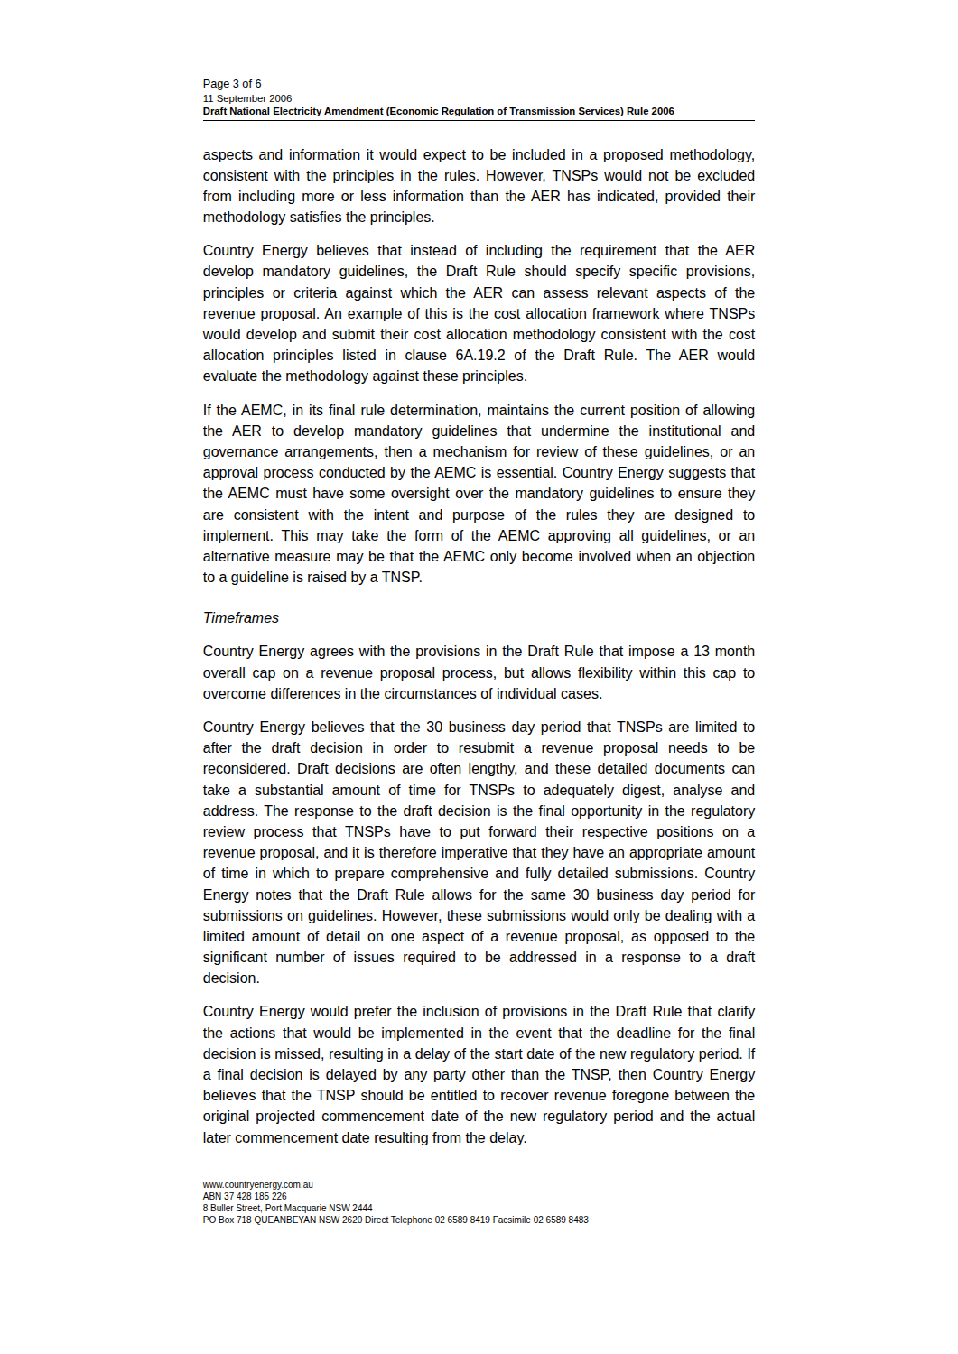Page 3 of 6
11 September 2006
Draft National Electricity Amendment (Economic Regulation of Transmission Services) Rule 2006
aspects and information it would expect to be included in a proposed methodology, consistent with the principles in the rules. However, TNSPs would not be excluded from including more or less information than the AER has indicated, provided their methodology satisfies the principles.
Country Energy believes that instead of including the requirement that the AER develop mandatory guidelines, the Draft Rule should specify specific provisions, principles or criteria against which the AER can assess relevant aspects of the revenue proposal. An example of this is the cost allocation framework where TNSPs would develop and submit their cost allocation methodology consistent with the cost allocation principles listed in clause 6A.19.2 of the Draft Rule. The AER would evaluate the methodology against these principles.
If the AEMC, in its final rule determination, maintains the current position of allowing the AER to develop mandatory guidelines that undermine the institutional and governance arrangements, then a mechanism for review of these guidelines, or an approval process conducted by the AEMC is essential. Country Energy suggests that the AEMC must have some oversight over the mandatory guidelines to ensure they are consistent with the intent and purpose of the rules they are designed to implement. This may take the form of the AEMC approving all guidelines, or an alternative measure may be that the AEMC only become involved when an objection to a guideline is raised by a TNSP.
Timeframes
Country Energy agrees with the provisions in the Draft Rule that impose a 13 month overall cap on a revenue proposal process, but allows flexibility within this cap to overcome differences in the circumstances of individual cases.
Country Energy believes that the 30 business day period that TNSPs are limited to after the draft decision in order to resubmit a revenue proposal needs to be reconsidered. Draft decisions are often lengthy, and these detailed documents can take a substantial amount of time for TNSPs to adequately digest, analyse and address. The response to the draft decision is the final opportunity in the regulatory review process that TNSPs have to put forward their respective positions on a revenue proposal, and it is therefore imperative that they have an appropriate amount of time in which to prepare comprehensive and fully detailed submissions. Country Energy notes that the Draft Rule allows for the same 30 business day period for submissions on guidelines. However, these submissions would only be dealing with a limited amount of detail on one aspect of a revenue proposal, as opposed to the significant number of issues required to be addressed in a response to a draft decision.
Country Energy would prefer the inclusion of provisions in the Draft Rule that clarify the actions that would be implemented in the event that the deadline for the final decision is missed, resulting in a delay of the start date of the new regulatory period. If a final decision is delayed by any party other than the TNSP, then Country Energy believes that the TNSP should be entitled to recover revenue foregone between the original projected commencement date of the new regulatory period and the actual later commencement date resulting from the delay.
www.countryenergy.com.au
ABN 37 428 185 226
8 Buller Street, Port Macquarie NSW 2444
PO Box 718 QUEANBEYAN NSW 2620 Direct Telephone 02 6589 8419 Facsimile 02 6589 8483